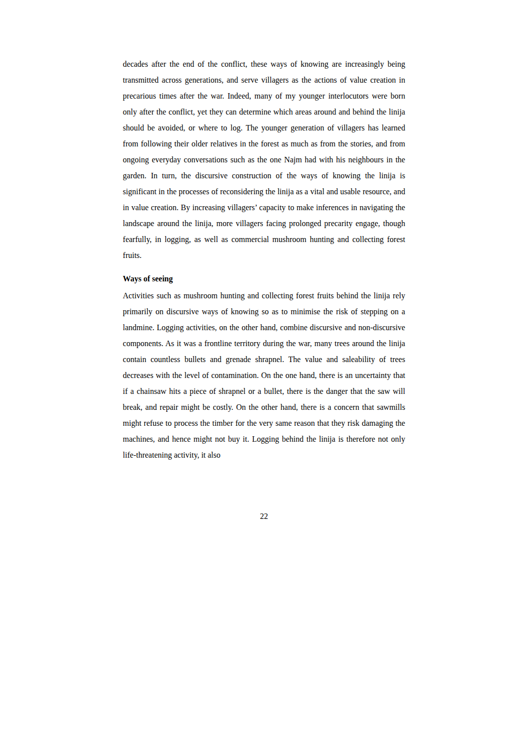decades after the end of the conflict, these ways of knowing are increasingly being transmitted across generations, and serve villagers as the actions of value creation in precarious times after the war. Indeed, many of my younger interlocutors were born only after the conflict, yet they can determine which areas around and behind the linija should be avoided, or where to log. The younger generation of villagers has learned from following their older relatives in the forest as much as from the stories, and from ongoing everyday conversations such as the one Najm had with his neighbours in the garden. In turn, the discursive construction of the ways of knowing the linija is significant in the processes of reconsidering the linija as a vital and usable resource, and in value creation. By increasing villagers’ capacity to make inferences in navigating the landscape around the linija, more villagers facing prolonged precarity engage, though fearfully, in logging, as well as commercial mushroom hunting and collecting forest fruits.
Ways of seeing
Activities such as mushroom hunting and collecting forest fruits behind the linija rely primarily on discursive ways of knowing so as to minimise the risk of stepping on a landmine. Logging activities, on the other hand, combine discursive and non-discursive components. As it was a frontline territory during the war, many trees around the linija contain countless bullets and grenade shrapnel. The value and saleability of trees decreases with the level of contamination. On the one hand, there is an uncertainty that if a chainsaw hits a piece of shrapnel or a bullet, there is the danger that the saw will break, and repair might be costly. On the other hand, there is a concern that sawmills might refuse to process the timber for the very same reason that they risk damaging the machines, and hence might not buy it. Logging behind the linija is therefore not only life-threatening activity, it also
22